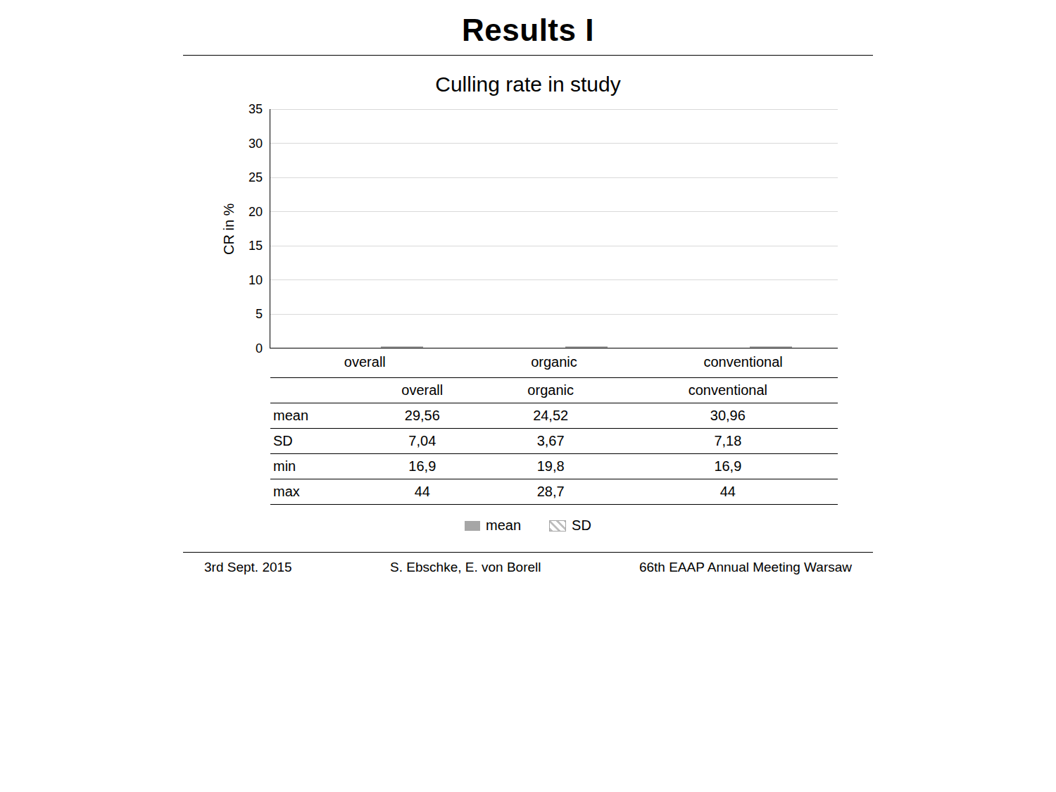Results I
Culling rate in study
CR in %
35 30 25 20 15 10 5 0
overall organic conventional
| | overall | organic | conventional |
| --- | --- | --- | --- |
| mean | 29,56 | 24,52 | 30,96 |
| SD | 7,04 | 3,67 | 7,18 |
| min | 16,9 | 19,8 | 16,9 |
| max | 44 | 28,7 | 44 |
mean SD
3rd Sept. 2015
S. Ebschke, E. von Borell
66th EAAP Annual Meeting Warsaw